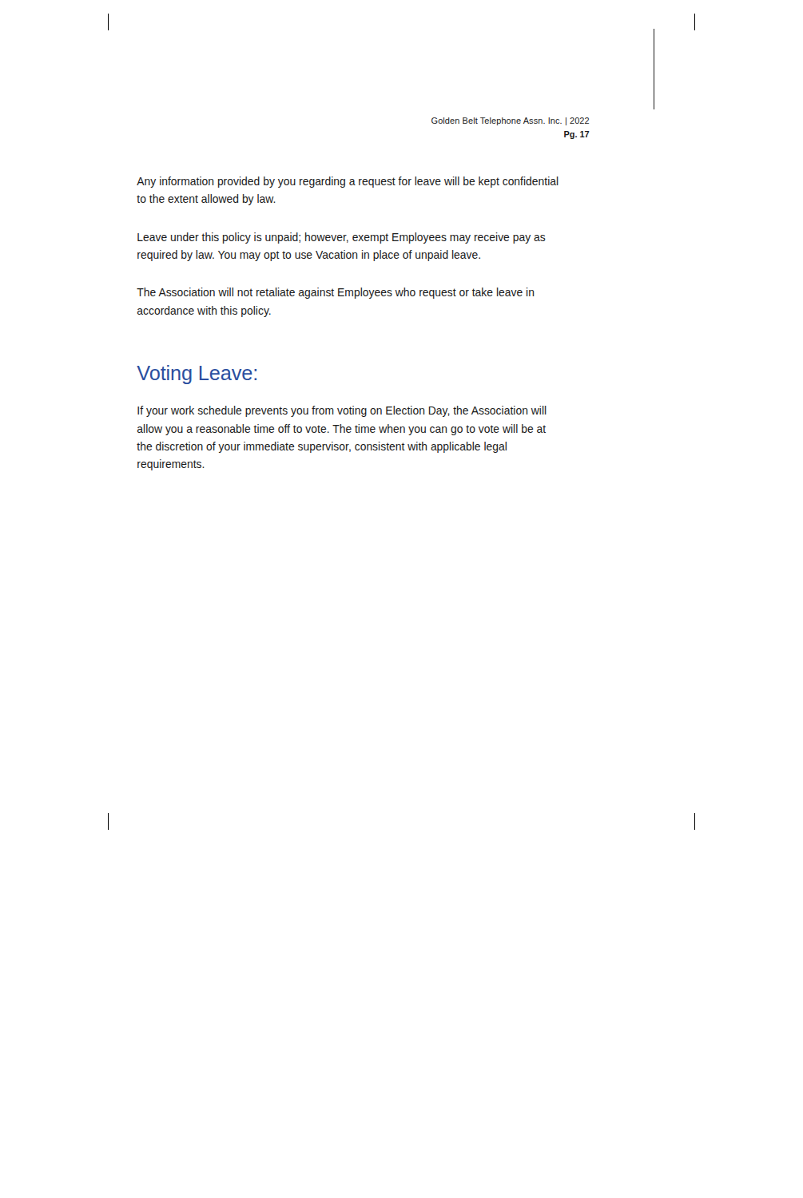Golden Belt Telephone Assn. Inc. | 2022
Pg. 17
Any information provided by you regarding a request for leave will be kept confidential to the extent allowed by law.
Leave under this policy is unpaid; however, exempt Employees may receive pay as required by law. You may opt to use Vacation in place of unpaid leave.
The Association will not retaliate against Employees who request or take leave in accordance with this policy.
Voting Leave:
If your work schedule prevents you from voting on Election Day, the Association will allow you a reasonable time off to vote. The time when you can go to vote will be at the discretion of your immediate supervisor, consistent with applicable legal requirements.